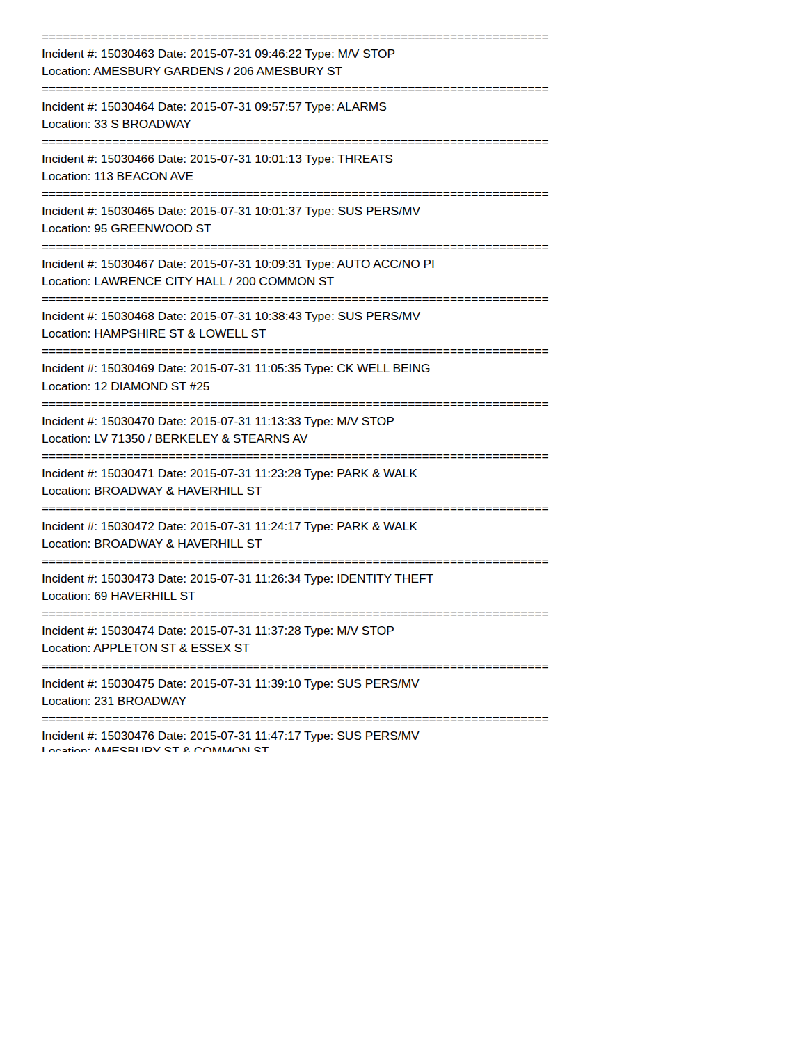========================================================================
Incident #: 15030463 Date: 2015-07-31 09:46:22 Type: M/V STOP
Location: AMESBURY GARDENS / 206 AMESBURY ST
========================================================================
Incident #: 15030464 Date: 2015-07-31 09:57:57 Type: ALARMS
Location: 33 S BROADWAY
========================================================================
Incident #: 15030466 Date: 2015-07-31 10:01:13 Type: THREATS
Location: 113 BEACON AVE
========================================================================
Incident #: 15030465 Date: 2015-07-31 10:01:37 Type: SUS PERS/MV
Location: 95 GREENWOOD ST
========================================================================
Incident #: 15030467 Date: 2015-07-31 10:09:31 Type: AUTO ACC/NO PI
Location: LAWRENCE CITY HALL / 200 COMMON ST
========================================================================
Incident #: 15030468 Date: 2015-07-31 10:38:43 Type: SUS PERS/MV
Location: HAMPSHIRE ST & LOWELL ST
========================================================================
Incident #: 15030469 Date: 2015-07-31 11:05:35 Type: CK WELL BEING
Location: 12 DIAMOND ST #25
========================================================================
Incident #: 15030470 Date: 2015-07-31 11:13:33 Type: M/V STOP
Location: LV 71350 / BERKELEY & STEARNS AV
========================================================================
Incident #: 15030471 Date: 2015-07-31 11:23:28 Type: PARK & WALK
Location: BROADWAY & HAVERHILL ST
========================================================================
Incident #: 15030472 Date: 2015-07-31 11:24:17 Type: PARK & WALK
Location: BROADWAY & HAVERHILL ST
========================================================================
Incident #: 15030473 Date: 2015-07-31 11:26:34 Type: IDENTITY THEFT
Location: 69 HAVERHILL ST
========================================================================
Incident #: 15030474 Date: 2015-07-31 11:37:28 Type: M/V STOP
Location: APPLETON ST & ESSEX ST
========================================================================
Incident #: 15030475 Date: 2015-07-31 11:39:10 Type: SUS PERS/MV
Location: 231 BROADWAY
========================================================================
Incident #: 15030476 Date: 2015-07-31 11:47:17 Type: SUS PERS/MV
Location: AMESBURY ST & COMMON ST